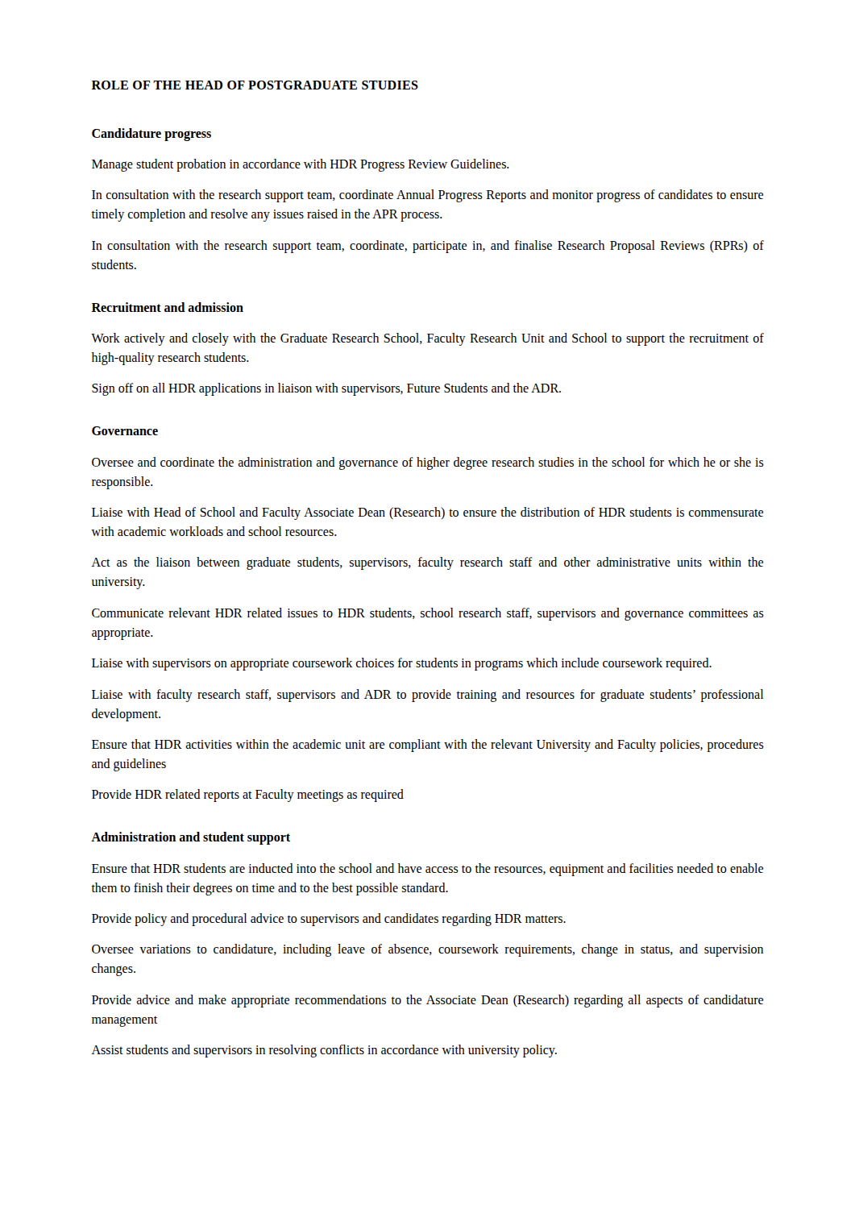ROLE OF THE HEAD OF POSTGRADUATE STUDIES
Candidature progress
Manage student probation in accordance with HDR Progress Review Guidelines.
In consultation with the research support team, coordinate Annual Progress Reports and monitor progress of candidates to ensure timely completion and resolve any issues raised in the APR process.
In consultation with the research support team, coordinate, participate in, and finalise Research Proposal Reviews (RPRs) of students.
Recruitment and admission
Work actively and closely with the Graduate Research School, Faculty Research Unit and School to support the recruitment of high-quality research students.
Sign off on all HDR applications in liaison with supervisors, Future Students and the ADR.
Governance
Oversee and coordinate the administration and governance of higher degree research studies in the school for which he or she is responsible.
Liaise with Head of School and Faculty Associate Dean (Research) to ensure the distribution of HDR students is commensurate with academic workloads and school resources.
Act as the liaison between graduate students, supervisors, faculty research staff and other administrative units within the university.
Communicate relevant HDR related issues to HDR students, school research staff, supervisors and governance committees as appropriate.
Liaise with supervisors on appropriate coursework choices for students in programs which include coursework required.
Liaise with faculty research staff, supervisors and ADR to provide training and resources for graduate students’ professional development.
Ensure that HDR activities within the academic unit are compliant with the relevant University and Faculty policies, procedures and guidelines
Provide HDR related reports at Faculty meetings as required
Administration and student support
Ensure that HDR students are inducted into the school and have access to the resources, equipment and facilities needed to enable them to finish their degrees on time and to the best possible standard.
Provide policy and procedural advice to supervisors and candidates regarding HDR matters.
Oversee variations to candidature, including leave of absence, coursework requirements, change in status, and supervision changes.
Provide advice and make appropriate recommendations to the Associate Dean (Research) regarding all aspects of candidature management
Assist students and supervisors in resolving conflicts in accordance with university policy.